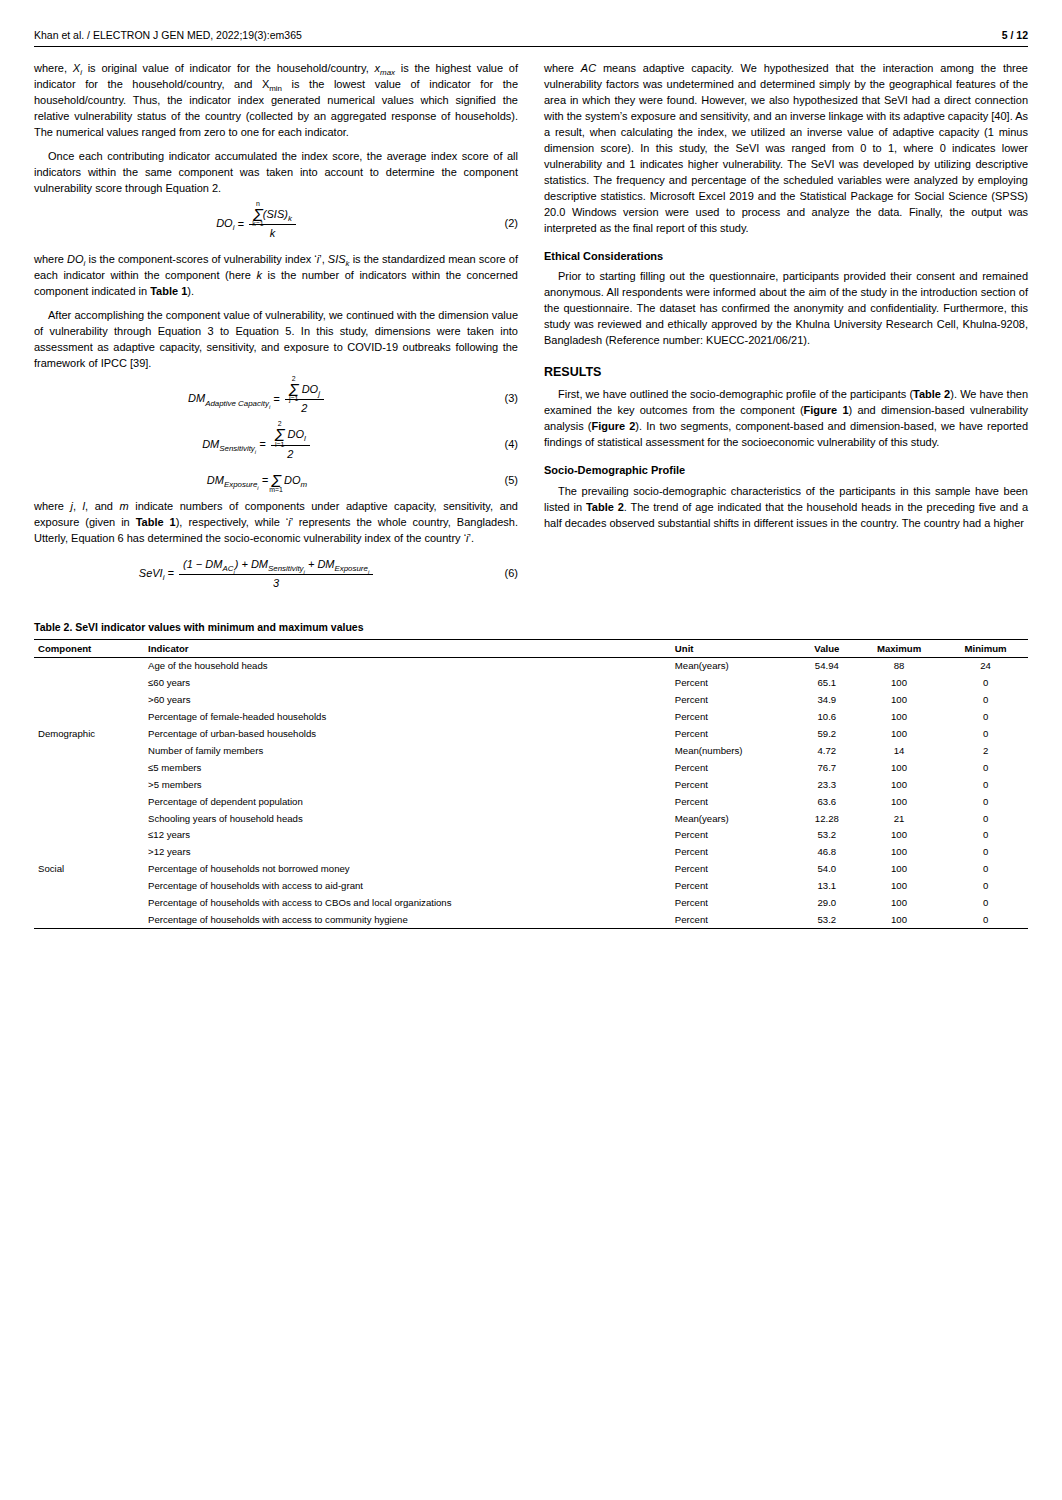Khan et al. / ELECTRON J GEN MED, 2022;19(3):em365 5 / 12
where, Xi is original value of indicator for the household/country, xmax is the highest value of indicator for the household/country, and Xmin is the lowest value of indicator for the household/country. Thus, the indicator index generated numerical values which signified the relative vulnerability status of the country (collected by an aggregated response of households). The numerical values ranged from zero to one for each indicator.
Once each contributing indicator accumulated the index score, the average index score of all indicators within the same component was taken into account to determine the component vulnerability score through Equation 2.
DOi = Σnk=1(SIS)k k (2)
where DOi is the component-scores of vulnerability index ‘i’, SISk is the standardized mean score of each indicator within the component (here k is the number of indicators within the concerned component indicated in Table 1).
After accomplishing the component value of vulnerability, we continued with the dimension value of vulnerability through Equation 3 to Equation 5. In this study, dimensions were taken into assessment as adaptive capacity, sensitivity, and exposure to COVID-19 outbreaks following the framework of IPCC [39].
DMAdaptive Capacityi = Σ2 j=1 DOj 2 (3)
DMSensitivityi = Σ2 l=1 DOl 2 (4)
DMExposurei = Σm=1 DOm (5)
where j, l, and m indicate numbers of components under adaptive capacity, sensitivity, and exposure (given in Table 1), respectively, while ‘i’ represents the whole country, Bangladesh. Utterly, Equation 6 has determined the socio-economic vulnerability index of the country ‘i’.
SeVIi = (1 − DMACi) + DMSensitivityi + DMExposurei 3 (6)
where AC means adaptive capacity. We hypothesized that the interaction among the three vulnerability factors was undetermined and determined simply by the geographical features of the area in which they were found. However, we also hypothesized that SeVI had a direct connection with the system’s exposure and sensitivity, and an inverse linkage with its adaptive capacity [40]. As a result, when calculating the index, we utilized an inverse value of adaptive capacity (1 minus dimension score). In this study, the SeVI was ranged from 0 to 1, where 0 indicates lower vulnerability and 1 indicates higher vulnerability. The SeVI was developed by utilizing descriptive statistics. The frequency and percentage of the scheduled variables were analyzed by employing descriptive statistics. Microsoft Excel 2019 and the Statistical Package for Social Science (SPSS) 20.0 Windows version were used to process and analyze the data. Finally, the output was interpreted as the final report of this study.
Ethical Considerations
Prior to starting filling out the questionnaire, participants provided their consent and remained anonymous. All respondents were informed about the aim of the study in the introduction section of the questionnaire. The dataset has confirmed the anonymity and confidentiality. Furthermore, this study was reviewed and ethically approved by the Khulna University Research Cell, Khulna-9208, Bangladesh (Reference number: KUECC-2021/06/21).
RESULTS
First, we have outlined the socio-demographic profile of the participants (Table 2). We have then examined the key outcomes from the component (Figure 1) and dimension-based vulnerability analysis (Figure 2). In two segments, component-based and dimension-based, we have reported findings of statistical assessment for the socioeconomic vulnerability of this study.
Socio-Demographic Profile
The prevailing socio-demographic characteristics of the participants in this sample have been listed in Table 2. The trend of age indicated that the household heads in the preceding five and a half decades observed substantial shifts in different issues in the country. The country had a higher
Table 2. SeVI indicator values with minimum and maximum values
| Component | Indicator | Unit | Value | Maximum | Minimum |
| --- | --- | --- | --- | --- | --- |
| | Age of the household heads | Mean(years) | 54.94 | 88 | 24 |
| | ≤60 years | Percent | 65.1 | 100 | 0 |
| | >60 years | Percent | 34.9 | 100 | 0 |
| | Percentage of female-headed households | Percent | 10.6 | 100 | 0 |
| Demographic | Percentage of urban-based households | Percent | 59.2 | 100 | 0 |
| | Number of family members | Mean(numbers) | 4.72 | 14 | 2 |
| | ≤5 members | Percent | 76.7 | 100 | 0 |
| | >5 members | Percent | 23.3 | 100 | 0 |
| | Percentage of dependent population | Percent | 63.6 | 100 | 0 |
| | Schooling years of household heads | Mean(years) | 12.28 | 21 | 0 |
| | ≤12 years | Percent | 53.2 | 100 | 0 |
| | >12 years | Percent | 46.8 | 100 | 0 |
| Social | Percentage of households not borrowed money | Percent | 54.0 | 100 | 0 |
| | Percentage of households with access to aid-grant | Percent | 13.1 | 100 | 0 |
| | Percentage of households with access to CBOs and local organizations | Percent | 29.0 | 100 | 0 |
| | Percentage of households with access to community hygiene | Percent | 53.2 | 100 | 0 |